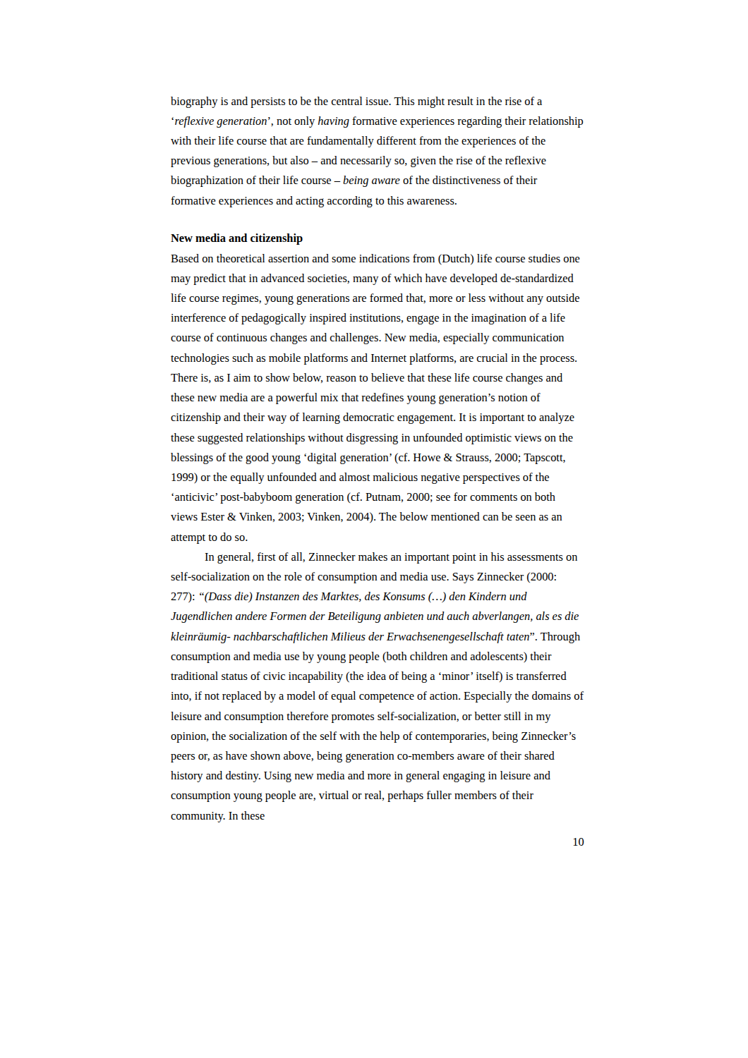biography is and persists to be the central issue. This might result in the rise of a ‘reflexive generation’, not only having formative experiences regarding their relationship with their life course that are fundamentally different from the experiences of the previous generations, but also – and necessarily so, given the rise of the reflexive biographization of their life course – being aware of the distinctiveness of their formative experiences and acting according to this awareness.
New media and citizenship
Based on theoretical assertion and some indications from (Dutch) life course studies one may predict that in advanced societies, many of which have developed de-standardized life course regimes, young generations are formed that, more or less without any outside interference of pedagogically inspired institutions, engage in the imagination of a life course of continuous changes and challenges. New media, especially communication technologies such as mobile platforms and Internet platforms, are crucial in the process. There is, as I aim to show below, reason to believe that these life course changes and these new media are a powerful mix that redefines young generation’s notion of citizenship and their way of learning democratic engagement. It is important to analyze these suggested relationships without disgressing in unfounded optimistic views on the blessings of the good young ‘digital generation’ (cf. Howe & Strauss, 2000; Tapscott, 1999) or the equally unfounded and almost malicious negative perspectives of the ‘anticivic’ post-babyboom generation (cf. Putnam, 2000; see for comments on both views Ester & Vinken, 2003; Vinken, 2004). The below mentioned can be seen as an attempt to do so.
In general, first of all, Zinnecker makes an important point in his assessments on self-socialization on the role of consumption and media use. Says Zinnecker (2000: 277): “(Dass die) Instanzen des Marktes, des Konsums (…) den Kindern und Jugendlichen andere Formen der Beteiligung anbieten und auch abverlangen, als es die kleinräumig- nachbarschaftlichen Milieus der Erwachsenengesellschaft taten”. Through consumption and media use by young people (both children and adolescents) their traditional status of civic incapability (the idea of being a ‘minor’ itself) is transferred into, if not replaced by a model of equal competence of action. Especially the domains of leisure and consumption therefore promotes self-socialization, or better still in my opinion, the socialization of the self with the help of contemporaries, being Zinnecker’s peers or, as have shown above, being generation co-members aware of their shared history and destiny. Using new media and more in general engaging in leisure and consumption young people are, virtual or real, perhaps fuller members of their community. In these
10